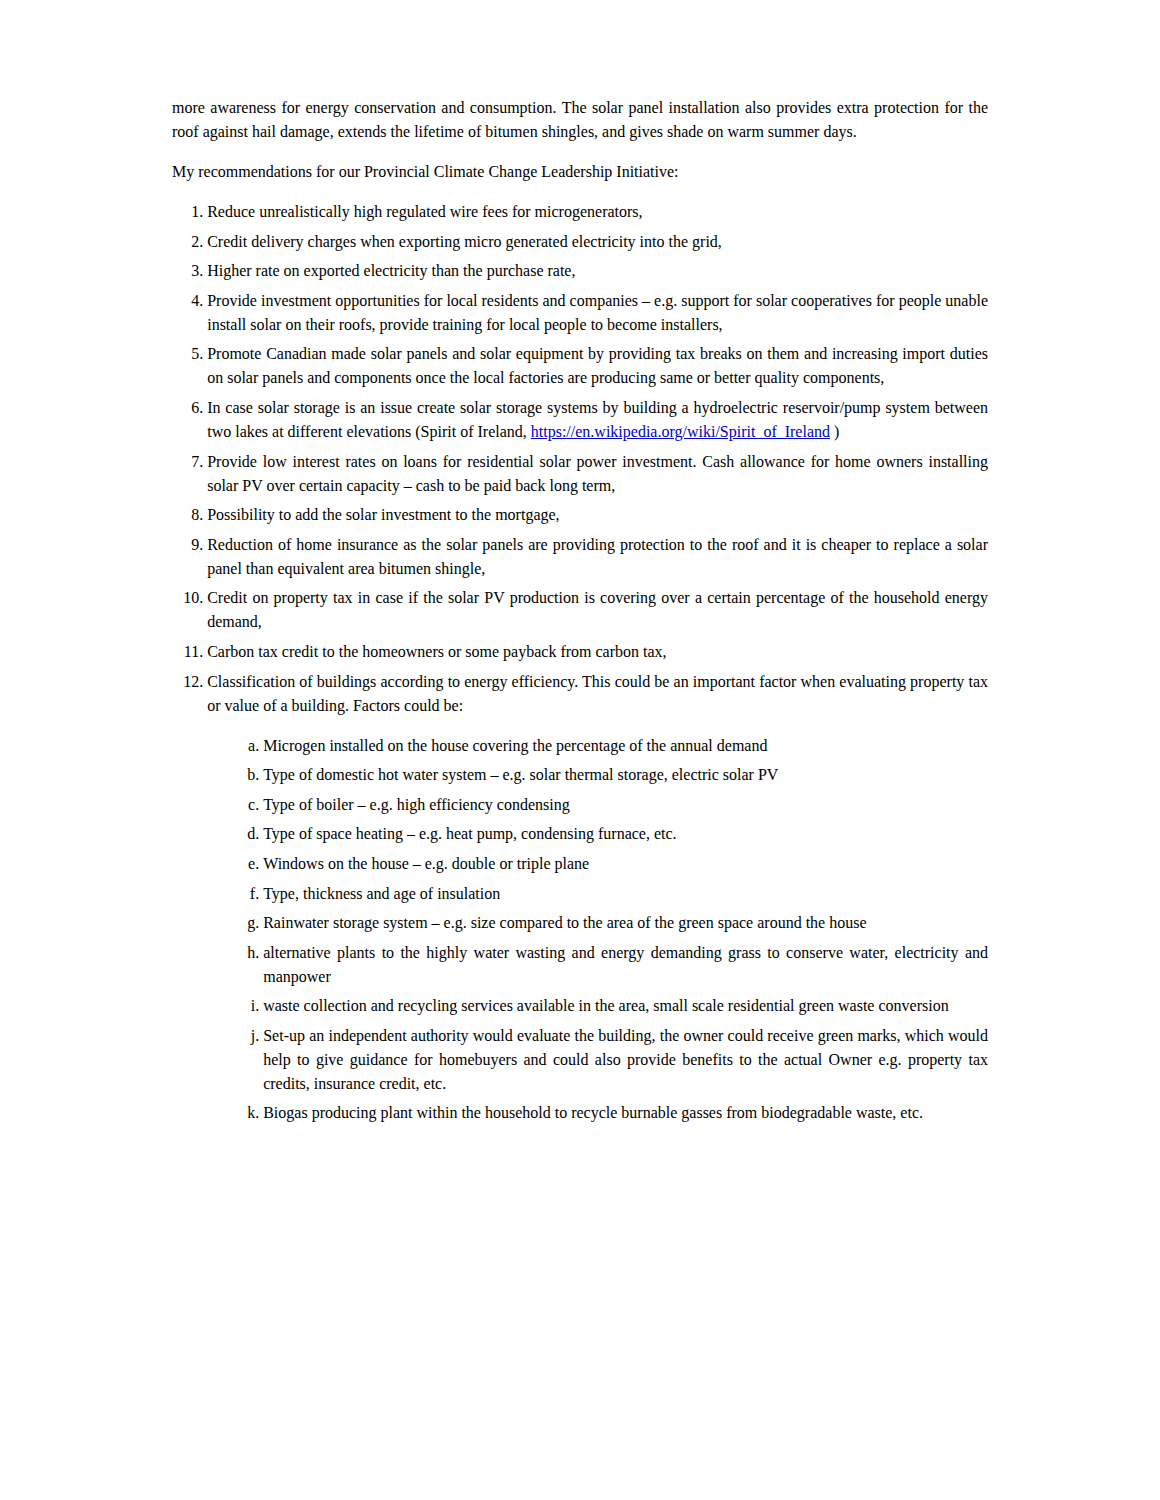more awareness for energy conservation and consumption. The solar panel installation also provides extra protection for the roof against hail damage, extends the lifetime of bitumen shingles, and gives shade on warm summer days.
My recommendations for our Provincial Climate Change Leadership Initiative:
Reduce unrealistically high regulated wire fees for microgenerators,
Credit delivery charges when exporting micro generated electricity into the grid,
Higher rate on exported electricity than the purchase rate,
Provide investment opportunities for local residents and companies – e.g. support for solar cooperatives for people unable install solar on their roofs, provide training for local people to become installers,
Promote Canadian made solar panels and solar equipment by providing tax breaks on them and increasing import duties on solar panels and components once the local factories are producing same or better quality components,
In case solar storage is an issue create solar storage systems by building a hydroelectric reservoir/pump system between two lakes at different elevations (Spirit of Ireland, https://en.wikipedia.org/wiki/Spirit_of_Ireland )
Provide low interest rates on loans for residential solar power investment. Cash allowance for home owners installing solar PV over certain capacity – cash to be paid back long term,
Possibility to add the solar investment to the mortgage,
Reduction of home insurance as the solar panels are providing protection to the roof and it is cheaper to replace a solar panel than equivalent area bitumen shingle,
Credit on property tax in case if the solar PV production is covering over a certain percentage of the household energy demand,
Carbon tax credit to the homeowners or some payback from carbon tax,
Classification of buildings according to energy efficiency. This could be an important factor when evaluating property tax or value of a building. Factors could be:
Microgen installed on the house covering the percentage of the annual demand
Type of domestic hot water system – e.g. solar thermal storage, electric solar PV
Type of boiler – e.g. high efficiency condensing
Type of space heating – e.g. heat pump, condensing furnace, etc.
Windows on the house – e.g. double or triple plane
Type, thickness and age of insulation
Rainwater storage system – e.g. size compared to the area of the green space around the house
alternative plants to the highly water wasting and energy demanding grass to conserve water, electricity and manpower
waste collection and recycling services available in the area, small scale residential green waste conversion
Set-up an independent authority would evaluate the building, the owner could receive green marks, which would help to give guidance for homebuyers and could also provide benefits to the actual Owner e.g. property tax credits, insurance credit, etc.
Biogas producing plant within the household to recycle burnable gasses from biodegradable waste, etc.